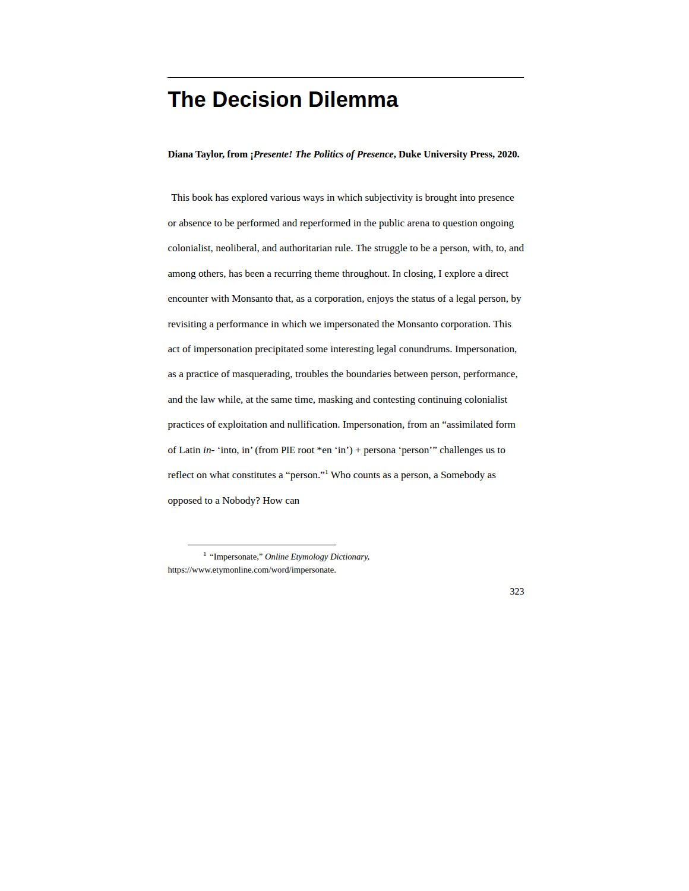The Decision Dilemma
Diana Taylor, from ¡Presente! The Politics of Presence, Duke University Press, 2020.
This book has explored various ways in which subjectivity is brought into presence or absence to be performed and reperformed in the public arena to question ongoing colonialist, neoliberal, and authoritarian rule. The struggle to be a person, with, to, and among others, has been a recurring theme throughout. In closing, I explore a direct encounter with Monsanto that, as a corporation, enjoys the status of a legal person, by revisiting a performance in which we impersonated the Monsanto corporation. This act of impersonation precipitated some interesting legal conundrums. Impersonation, as a practice of masquerading, troubles the boundaries between person, performance, and the law while, at the same time, masking and contesting continuing colonialist practices of exploitation and nullification. Impersonation, from an “assimilated form of Latin in- ‘into, in’ (from PIE root *en ‘in’) + persona ‘person’” challenges us to reflect on what constitutes a “person.”1 Who counts as a person, a Somebody as opposed to a Nobody? How can
1 “Impersonate,” Online Etymology Dictionary,
https://www.etymonline.com/word/impersonate.
323